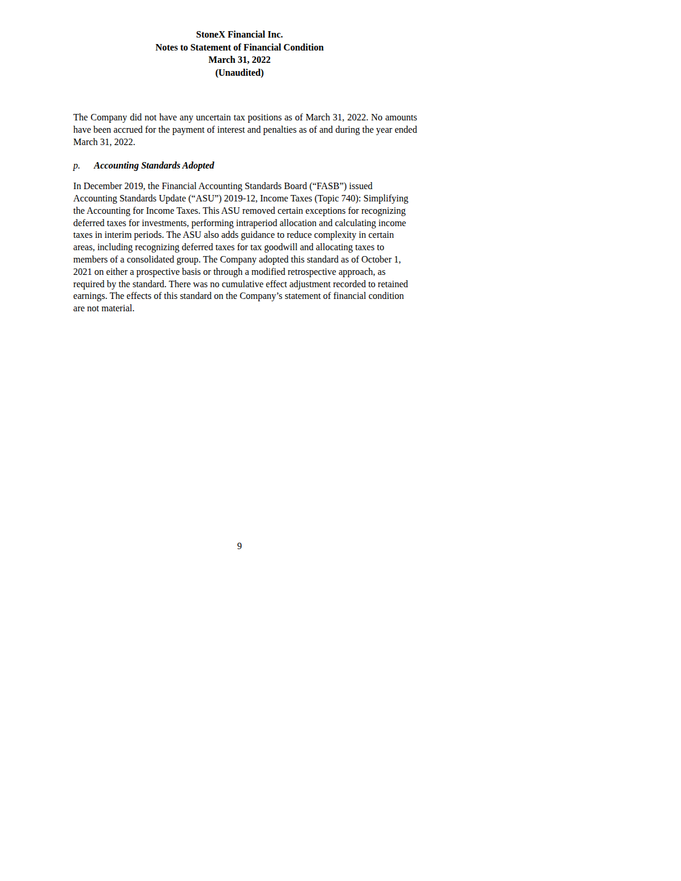StoneX Financial Inc.
Notes to Statement of Financial Condition
March 31, 2022
(Unaudited)
The Company did not have any uncertain tax positions as of March 31, 2022. No amounts have been accrued for the payment of interest and penalties as of and during the year ended March 31, 2022.
p. Accounting Standards Adopted
In December 2019, the Financial Accounting Standards Board (“FASB”) issued Accounting Standards Update (“ASU”) 2019-12, Income Taxes (Topic 740): Simplifying the Accounting for Income Taxes. This ASU removed certain exceptions for recognizing deferred taxes for investments, performing intraperiod allocation and calculating income taxes in interim periods. The ASU also adds guidance to reduce complexity in certain areas, including recognizing deferred taxes for tax goodwill and allocating taxes to members of a consolidated group. The Company adopted this standard as of October 1, 2021 on either a prospective basis or through a modified retrospective approach, as required by the standard. There was no cumulative effect adjustment recorded to retained earnings. The effects of this standard on the Company’s statement of financial condition are not material.
9